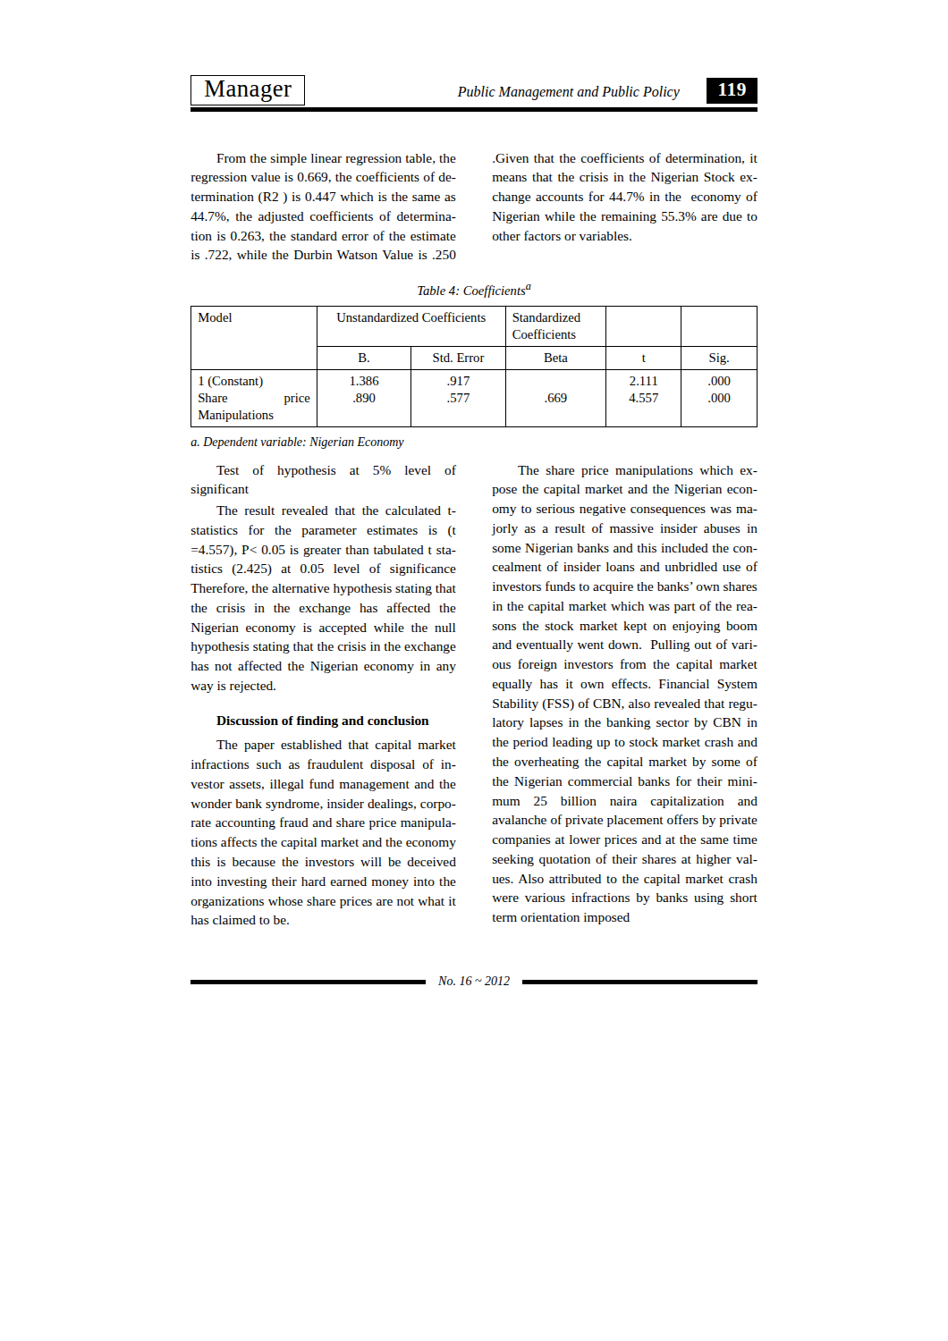Manager
Public Management and Public Policy
119
From the simple linear regression table, the regression value is 0.669, the coefficients of determination (R2 ) is 0.447 which is the same as 44.7%, the adjusted coefficients of determination is 0.263, the standard error of the estimate is .722, while the Durbin Watson Value is .250 .Given that the coefficients of determination, it means that the crisis in the Nigerian Stock exchange accounts for 44.7% in the economy of Nigerian while the remaining 55.3% are due to other factors or variables.
Table 4: Coefficientsa
| Model | Unstandardized Coefficients | Standardized Coefficients | | |
| --- | --- | --- | --- | --- |
| B. | Std. Error | Beta | t | Sig. |
| 1 (Constant) Share price Manipulations | 1.386 .890 | .917 .577 | .669 | 2.111 4.557 | .000 .000 |
a. Dependent variable: Nigerian Economy
Test of hypothesis at 5% level of significant
The result revealed that the calculated t- statistics for the parameter estimates is (t =4.557), P< 0.05 is greater than tabulated t statistics (2.425) at 0.05 level of significance Therefore, the alternative hypothesis stating that the crisis in the exchange has affected the Nigerian economy is accepted while the null hypothesis stating that the crisis in the exchange has not affected the Nigerian economy in any way is rejected.
Discussion of finding and conclusion
The paper established that capital market infractions such as fraudulent disposal of investor assets, illegal fund management and the wonder bank syndrome, insider dealings, corporate accounting fraud and share price manipulations affects the capital market and the economy this is because the investors will be deceived into investing their hard earned money into the organizations whose share prices are not what it has claimed to be.
The share price manipulations which expose the capital market and the Nigerian economy to serious negative consequences was majorly as a result of massive insider abuses in some Nigerian banks and this included the concealment of insider loans and unbridled use of investors funds to acquire the banks’ own shares in the capital market which was part of the reasons the stock market kept on enjoying boom and eventually went down. Pulling out of various foreign investors from the capital market equally has it own effects. Financial System Stability (FSS) of CBN, also revealed that regulatory lapses in the banking sector by CBN in the period leading up to stock market crash and the overheating the capital market by some of the Nigerian commercial banks for their minimum 25 billion naira capitalization and avalanche of private placement offers by private companies at lower prices and at the same time seeking quotation of their shares at higher values. Also attributed to the capital market crash were various infractions by banks using short term orientation imposed
No. 16 ~ 2012